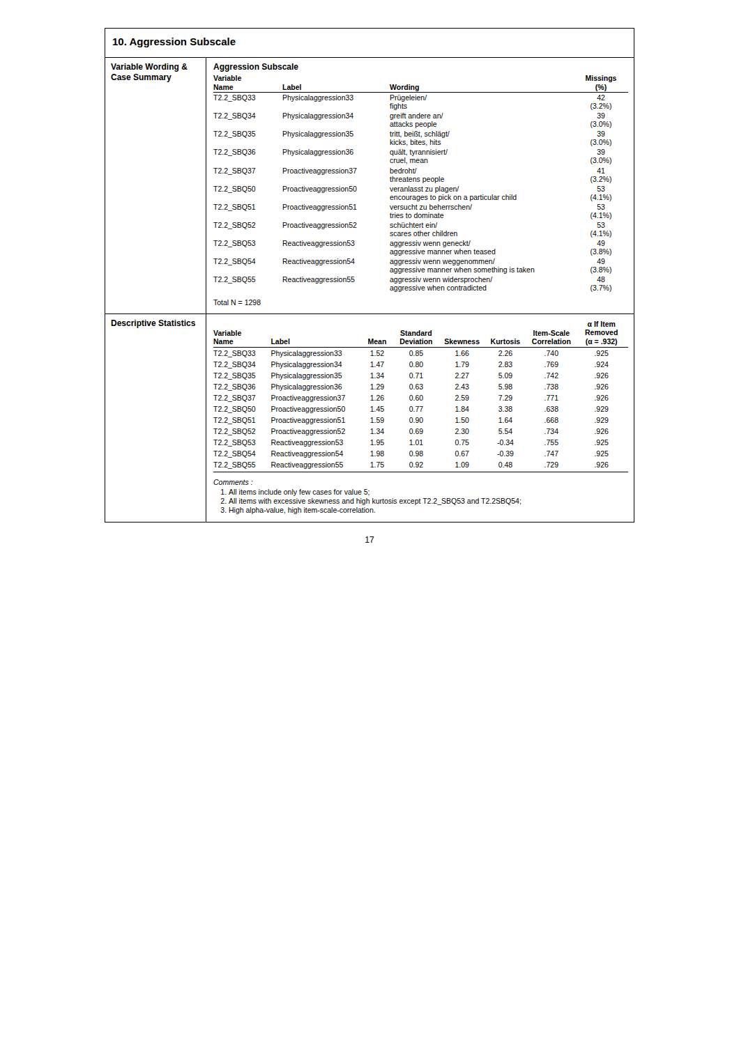10. Aggression Subscale
Variable Wording & Case Summary
Aggression Subscale
| Variable | | | Missings |
| --- | --- | --- | --- |
| Name | Label | Wording | (%) |
| T2.2_SBQ33 | Physicalaggression33 | Prügeleien/ fights | 42 (3.2%) |
| T2.2_SBQ34 | Physicalaggression34 | greift andere an/ attacks people | 39 (3.0%) |
| T2.2_SBQ35 | Physicalaggression35 | tritt, beißt, schlägt/ kicks, bites, hits | 39 (3.0%) |
| T2.2_SBQ36 | Physicalaggression36 | quält, tyrannisiert/ cruel, mean | 39 (3.0%) |
| T2.2_SBQ37 | Proactiveaggression37 | bedroht/ threatens people | 41 (3.2%) |
| T2.2_SBQ50 | Proactiveaggression50 | veranlasst zu plagen/ encourages to pick on a particular child | 53 (4.1%) |
| T2.2_SBQ51 | Proactiveaggression51 | versucht zu beherrschen/ tries to dominate | 53 (4.1%) |
| T2.2_SBQ52 | Proactiveaggression52 | schüchtert ein/ scares other children | 53 (4.1%) |
| T2.2_SBQ53 | Reactiveaggression53 | aggressiv wenn geneckt/ aggressive manner when teased | 49 (3.8%) |
| T2.2_SBQ54 | Reactiveaggression54 | aggressiv wenn weggenommen/ aggressive manner when something is taken | 49 (3.8%) |
| T2.2_SBQ55 | Reactiveaggression55 | aggressiv wenn widersprochen/ aggressive when contradicted | 48 (3.7%) |
Total N = 1298
Descriptive Statistics
| Variable Name | Label | Mean | Standard Deviation | Skewness | Kurtosis | Item-Scale Correlation | α If Item Removed (α = .932) |
| --- | --- | --- | --- | --- | --- | --- | --- |
| T2.2_SBQ33 | Physicalaggression33 | 1.52 | 0.85 | 1.66 | 2.26 | .740 | .925 |
| T2.2_SBQ34 | Physicalaggression34 | 1.47 | 0.80 | 1.79 | 2.83 | .769 | .924 |
| T2.2_SBQ35 | Physicalaggression35 | 1.34 | 0.71 | 2.27 | 5.09 | .742 | .926 |
| T2.2_SBQ36 | Physicalaggression36 | 1.29 | 0.63 | 2.43 | 5.98 | .738 | .926 |
| T2.2_SBQ37 | Proactiveaggression37 | 1.26 | 0.60 | 2.59 | 7.29 | .771 | .926 |
| T2.2_SBQ50 | Proactiveaggression50 | 1.45 | 0.77 | 1.84 | 3.38 | .638 | .929 |
| T2.2_SBQ51 | Proactiveaggression51 | 1.59 | 0.90 | 1.50 | 1.64 | .668 | .929 |
| T2.2_SBQ52 | Proactiveaggression52 | 1.34 | 0.69 | 2.30 | 5.54 | .734 | .926 |
| T2.2_SBQ53 | Reactiveaggression53 | 1.95 | 1.01 | 0.75 | -0.34 | .755 | .925 |
| T2.2_SBQ54 | Reactiveaggression54 | 1.98 | 0.98 | 0.67 | -0.39 | .747 | .925 |
| T2.2_SBQ55 | Reactiveaggression55 | 1.75 | 0.92 | 1.09 | 0.48 | .729 | .926 |
Comments :
All items include only few cases for value 5;
All items with excessive skewness and high kurtosis except T2.2_SBQ53 and T2.2SBQ54;
High alpha-value, high item-scale-correlation.
17